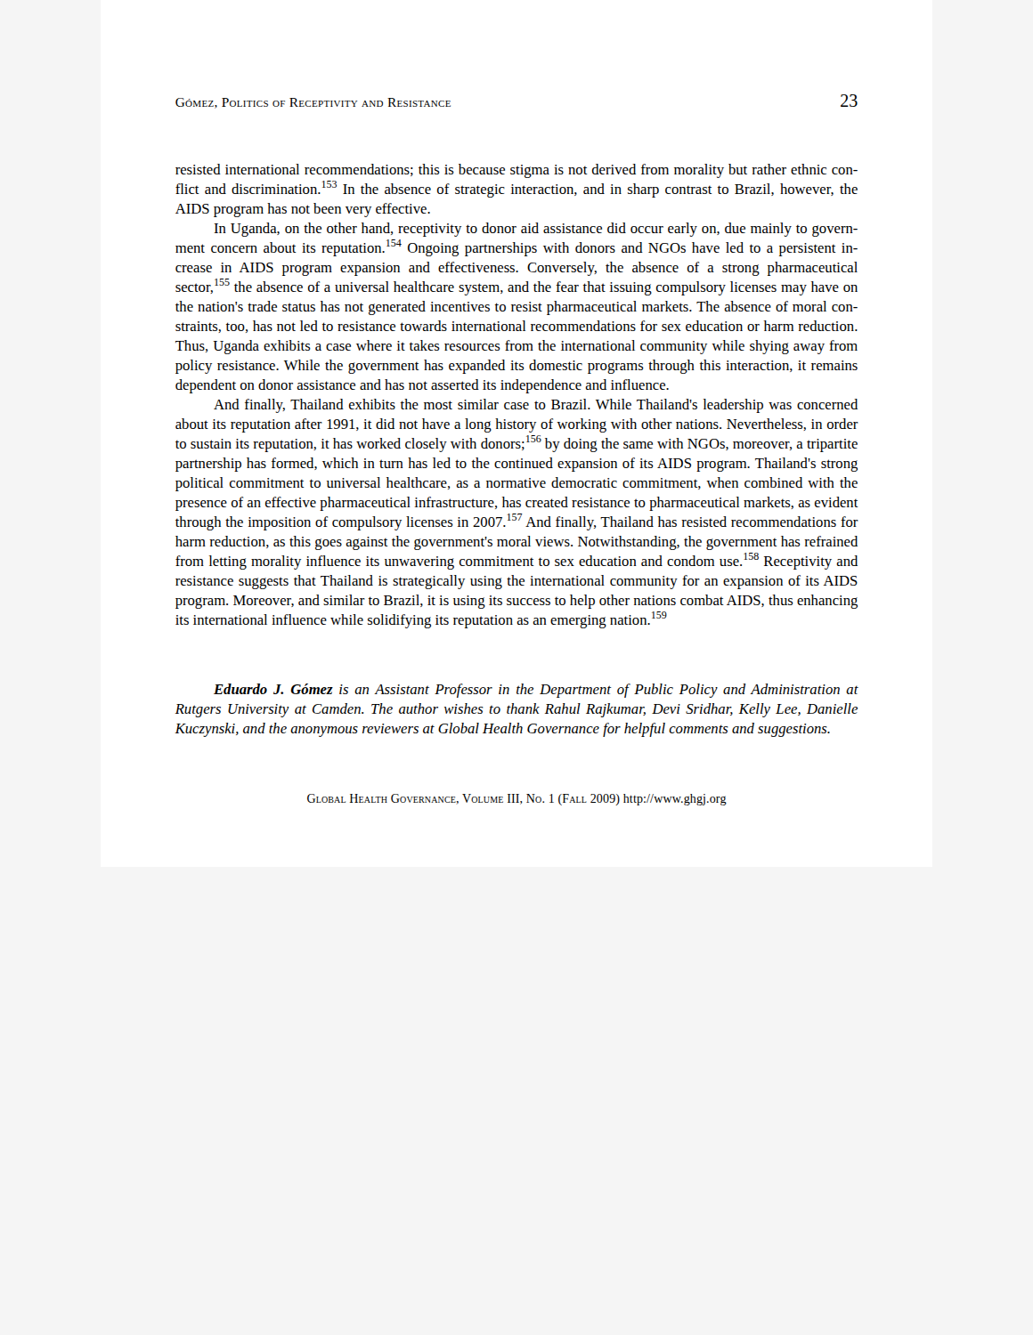Gómez, Politics of Receptivity and Resistance 23
resisted international recommendations; this is because stigma is not derived from morality but rather ethnic conflict and discrimination.153 In the absence of strategic interaction, and in sharp contrast to Brazil, however, the AIDS program has not been very effective.
In Uganda, on the other hand, receptivity to donor aid assistance did occur early on, due mainly to government concern about its reputation.154 Ongoing partnerships with donors and NGOs have led to a persistent increase in AIDS program expansion and effectiveness. Conversely, the absence of a strong pharmaceutical sector,155 the absence of a universal healthcare system, and the fear that issuing compulsory licenses may have on the nation's trade status has not generated incentives to resist pharmaceutical markets. The absence of moral constraints, too, has not led to resistance towards international recommendations for sex education or harm reduction. Thus, Uganda exhibits a case where it takes resources from the international community while shying away from policy resistance. While the government has expanded its domestic programs through this interaction, it remains dependent on donor assistance and has not asserted its independence and influence.
And finally, Thailand exhibits the most similar case to Brazil. While Thailand's leadership was concerned about its reputation after 1991, it did not have a long history of working with other nations. Nevertheless, in order to sustain its reputation, it has worked closely with donors;156 by doing the same with NGOs, moreover, a tripartite partnership has formed, which in turn has led to the continued expansion of its AIDS program. Thailand's strong political commitment to universal healthcare, as a normative democratic commitment, when combined with the presence of an effective pharmaceutical infrastructure, has created resistance to pharmaceutical markets, as evident through the imposition of compulsory licenses in 2007.157 And finally, Thailand has resisted recommendations for harm reduction, as this goes against the government's moral views. Notwithstanding, the government has refrained from letting morality influence its unwavering commitment to sex education and condom use.158 Receptivity and resistance suggests that Thailand is strategically using the international community for an expansion of its AIDS program. Moreover, and similar to Brazil, it is using its success to help other nations combat AIDS, thus enhancing its international influence while solidifying its reputation as an emerging nation.159
Eduardo J. Gómez is an Assistant Professor in the Department of Public Policy and Administration at Rutgers University at Camden. The author wishes to thank Rahul Rajkumar, Devi Sridhar, Kelly Lee, Danielle Kuczynski, and the anonymous reviewers at Global Health Governance for helpful comments and suggestions.
Global Health Governance, Volume III, No. 1 (Fall 2009) http://www.ghgj.org